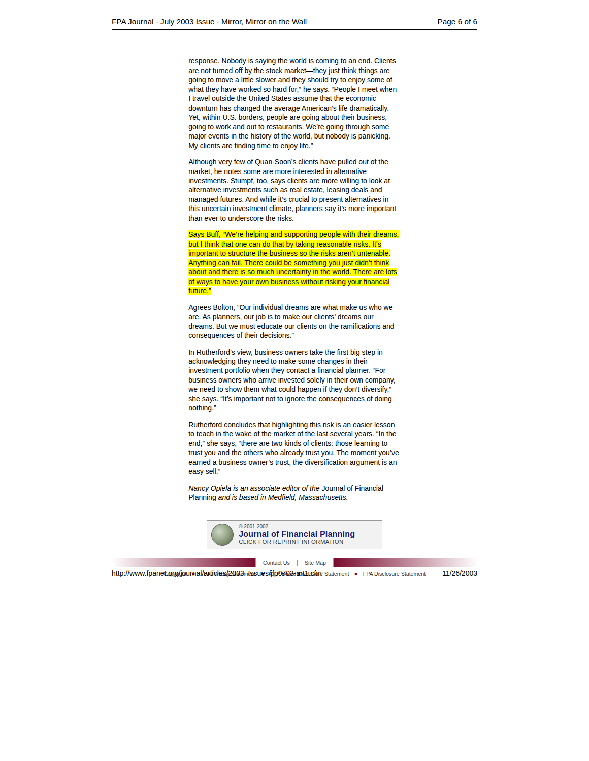FPA Journal - July 2003 Issue - Mirror, Mirror on the Wall
Page 6 of 6
response. Nobody is saying the world is coming to an end. Clients are not turned off by the stock market—they just think things are going to move a little slower and they should try to enjoy some of what they have worked so hard for,” he says. “People I meet when I travel outside the United States assume that the economic downturn has changed the average American’s life dramatically. Yet, within U.S. borders, people are going about their business, going to work and out to restaurants. We’re going through some major events in the history of the world, but nobody is panicking. My clients are finding time to enjoy life.”
Although very few of Quan-Soon’s clients have pulled out of the market, he notes some are more interested in alternative investments. Stumpf, too, says clients are more willing to look at alternative investments such as real estate, leasing deals and managed futures. And while it’s crucial to present alternatives in this uncertain investment climate, planners say it’s more important than ever to underscore the risks.
Says Buff, “We’re helping and supporting people with their dreams, but I think that one can do that by taking reasonable risks. It’s important to structure the business so the risks aren’t untenable. Anything can fail. There could be something you just didn’t think about and there is so much uncertainty in the world. There are lots of ways to have your own business without risking your financial future.”
Agrees Bolton, “Our individual dreams are what make us who we are. As planners, our job is to make our clients’ dreams our dreams. But we must educate our clients on the ramifications and consequences of their decisions.”
In Rutherford’s view, business owners take the first big step in acknowledging they need to make some changes in their investment portfolio when they contact a financial planner. “For business owners who arrive invested solely in their own company, we need to show them what could happen if they don’t diversify,” she says. “It’s important not to ignore the consequences of doing nothing.”
Rutherford concludes that highlighting this risk is an easier lesson to teach in the wake of the market of the last several years. “In the end,” she says, “there are two kinds of clients: those learning to trust you and the others who already trust you. The moment you’ve earned a business owner’s trust, the diversification argument is an easy sell.”
Nancy Opiela is an associate editor of the Journal of Financial Planning and is based in Medfield, Massachusetts.
© 2001-2002
Journal of Financial Planning
CLICK FOR REPRINT INFORMATION
Contact Us Site Map
Copyright ● FPA Privacy Statement ● CFP Board Disclosure Statement ● FPA Disclosure Statement
http://www.fpanet.org/journal/articles/2003_Issues/jfp0703-art1.cfm
11/26/2003